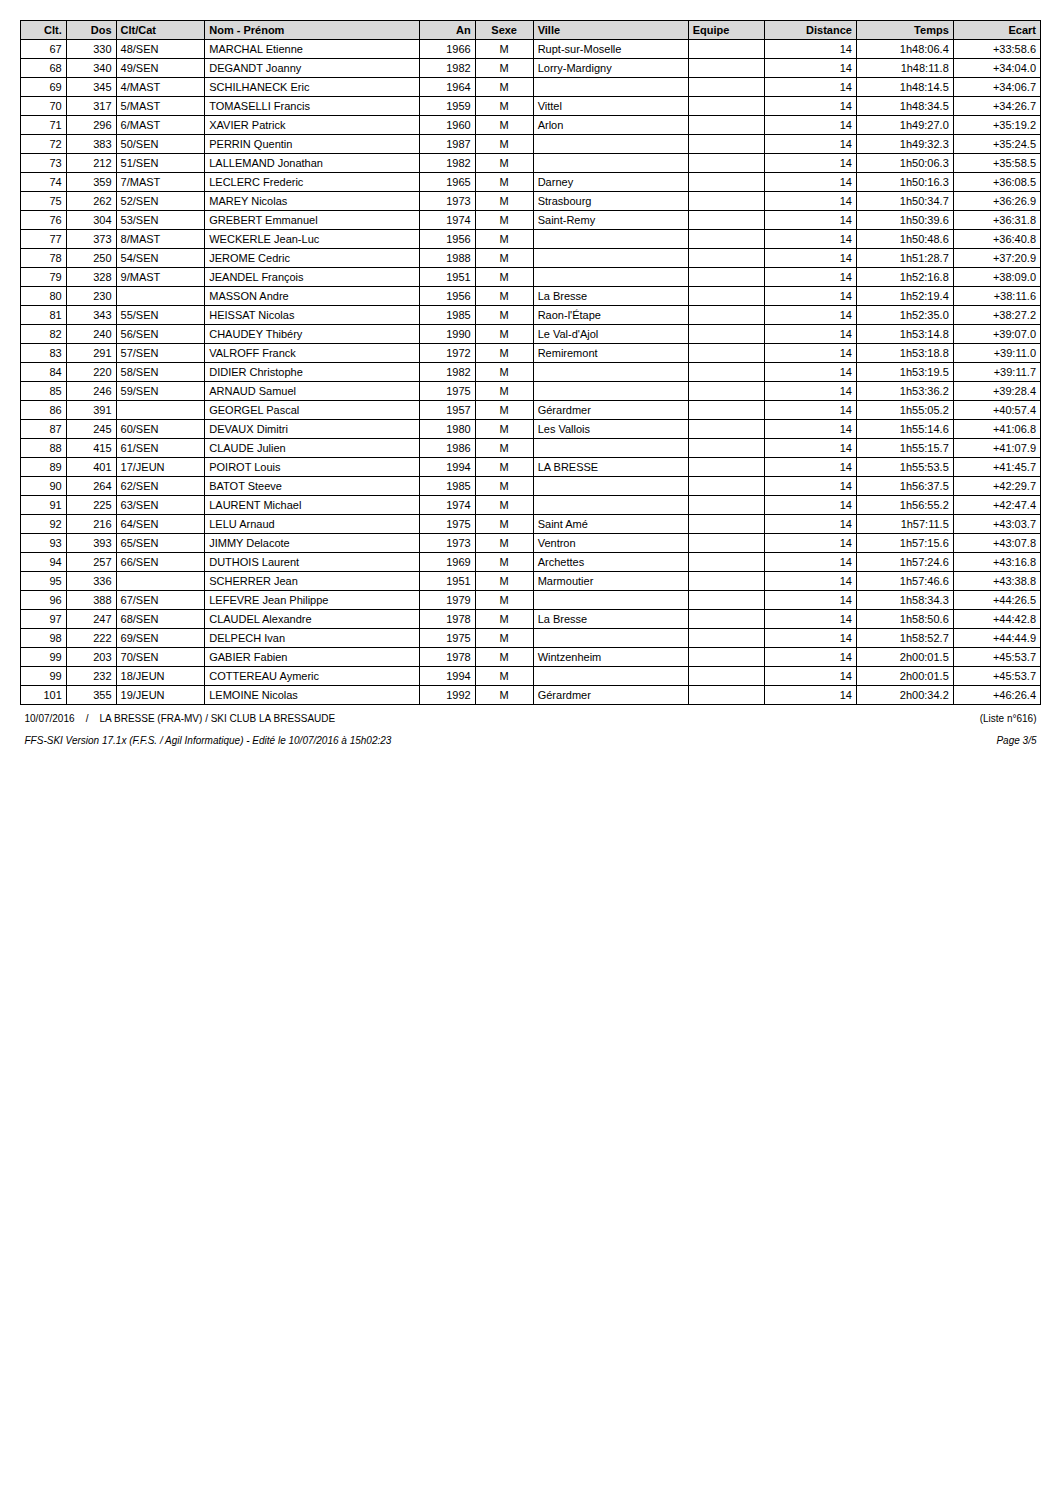| Clt. | Dos | Clt/Cat | Nom - Prénom | An | Sexe | Ville | Equipe | Distance | Temps | Ecart |
| --- | --- | --- | --- | --- | --- | --- | --- | --- | --- | --- |
| 67 | 330 | 48/SEN | MARCHAL Etienne | 1966 | M | Rupt-sur-Moselle | | 14 | 1h48:06.4 | +33:58.6 |
| 68 | 340 | 49/SEN | DEGANDT Joanny | 1982 | M | Lorry-Mardigny | | 14 | 1h48:11.8 | +34:04.0 |
| 69 | 345 | 4/MAST | SCHILHANECK Eric | 1964 | M | | | 14 | 1h48:14.5 | +34:06.7 |
| 70 | 317 | 5/MAST | TOMASELLI Francis | 1959 | M | Vittel | | 14 | 1h48:34.5 | +34:26.7 |
| 71 | 296 | 6/MAST | XAVIER Patrick | 1960 | M | Arlon | | 14 | 1h49:27.0 | +35:19.2 |
| 72 | 383 | 50/SEN | PERRIN Quentin | 1987 | M | | | 14 | 1h49:32.3 | +35:24.5 |
| 73 | 212 | 51/SEN | LALLEMAND Jonathan | 1982 | M | | | 14 | 1h50:06.3 | +35:58.5 |
| 74 | 359 | 7/MAST | LECLERC Frederic | 1965 | M | Darney | | 14 | 1h50:16.3 | +36:08.5 |
| 75 | 262 | 52/SEN | MAREY Nicolas | 1973 | M | Strasbourg | | 14 | 1h50:34.7 | +36:26.9 |
| 76 | 304 | 53/SEN | GREBERT Emmanuel | 1974 | M | Saint-Remy | | 14 | 1h50:39.6 | +36:31.8 |
| 77 | 373 | 8/MAST | WECKERLE Jean-Luc | 1956 | M | | | 14 | 1h50:48.6 | +36:40.8 |
| 78 | 250 | 54/SEN | JEROME Cedric | 1988 | M | | | 14 | 1h51:28.7 | +37:20.9 |
| 79 | 328 | 9/MAST | JEANDEL François | 1951 | M | | | 14 | 1h52:16.8 | +38:09.0 |
| 80 | 230 | | MASSON Andre | 1956 | M | La Bresse | | 14 | 1h52:19.4 | +38:11.6 |
| 81 | 343 | 55/SEN | HEISSAT Nicolas | 1985 | M | Raon-l'Étape | | 14 | 1h52:35.0 | +38:27.2 |
| 82 | 240 | 56/SEN | CHAUDEY Thibéry | 1990 | M | Le Val-d'Ajol | | 14 | 1h53:14.8 | +39:07.0 |
| 83 | 291 | 57/SEN | VALROFF Franck | 1972 | M | Remiremont | | 14 | 1h53:18.8 | +39:11.0 |
| 84 | 220 | 58/SEN | DIDIER Christophe | 1982 | M | | | 14 | 1h53:19.5 | +39:11.7 |
| 85 | 246 | 59/SEN | ARNAUD Samuel | 1975 | M | | | 14 | 1h53:36.2 | +39:28.4 |
| 86 | 391 | | GEORGEL Pascal | 1957 | M | Gérardmer | | 14 | 1h55:05.2 | +40:57.4 |
| 87 | 245 | 60/SEN | DEVAUX Dimitri | 1980 | M | Les Vallois | | 14 | 1h55:14.6 | +41:06.8 |
| 88 | 415 | 61/SEN | CLAUDE Julien | 1986 | M | | | 14 | 1h55:15.7 | +41:07.9 |
| 89 | 401 | 17/JEUN | POIROT Louis | 1994 | M | LA BRESSE | | 14 | 1h55:53.5 | +41:45.7 |
| 90 | 264 | 62/SEN | BATOT Steeve | 1985 | M | | | 14 | 1h56:37.5 | +42:29.7 |
| 91 | 225 | 63/SEN | LAURENT Michael | 1974 | M | | | 14 | 1h56:55.2 | +42:47.4 |
| 92 | 216 | 64/SEN | LELU Arnaud | 1975 | M | Saint Amé | | 14 | 1h57:11.5 | +43:03.7 |
| 93 | 393 | 65/SEN | JIMMY Delacote | 1973 | M | Ventron | | 14 | 1h57:15.6 | +43:07.8 |
| 94 | 257 | 66/SEN | DUTHOIS Laurent | 1969 | M | Archettes | | 14 | 1h57:24.6 | +43:16.8 |
| 95 | 336 | | SCHERRER Jean | 1951 | M | Marmoutier | | 14 | 1h57:46.6 | +43:38.8 |
| 96 | 388 | 67/SEN | LEFEVRE Jean Philippe | 1979 | M | | | 14 | 1h58:34.3 | +44:26.5 |
| 97 | 247 | 68/SEN | CLAUDEL Alexandre | 1978 | M | La Bresse | | 14 | 1h58:50.6 | +44:42.8 |
| 98 | 222 | 69/SEN | DELPECH Ivan | 1975 | M | | | 14 | 1h58:52.7 | +44:44.9 |
| 99 | 203 | 70/SEN | GABIER Fabien | 1978 | M | Wintzenheim | | 14 | 2h00:01.5 | +45:53.7 |
| 99 | 232 | 18/JEUN | COTTEREAU Aymeric | 1994 | M | | | 14 | 2h00:01.5 | +45:53.7 |
| 101 | 355 | 19/JEUN | LEMOINE Nicolas | 1992 | M | Gérardmer | | 14 | 2h00:34.2 | +46:26.4 |
| 10/07/2016 / LA BRESSE (FRA-MV) / SKI CLUB LA BRESSAUDE | (Liste n°616) |
| FFS-SKI Version 17.1x (F.F.S. / Agil Informatique) - Edité le 10/07/2016 à 15h02:23 | Page 3/5 |